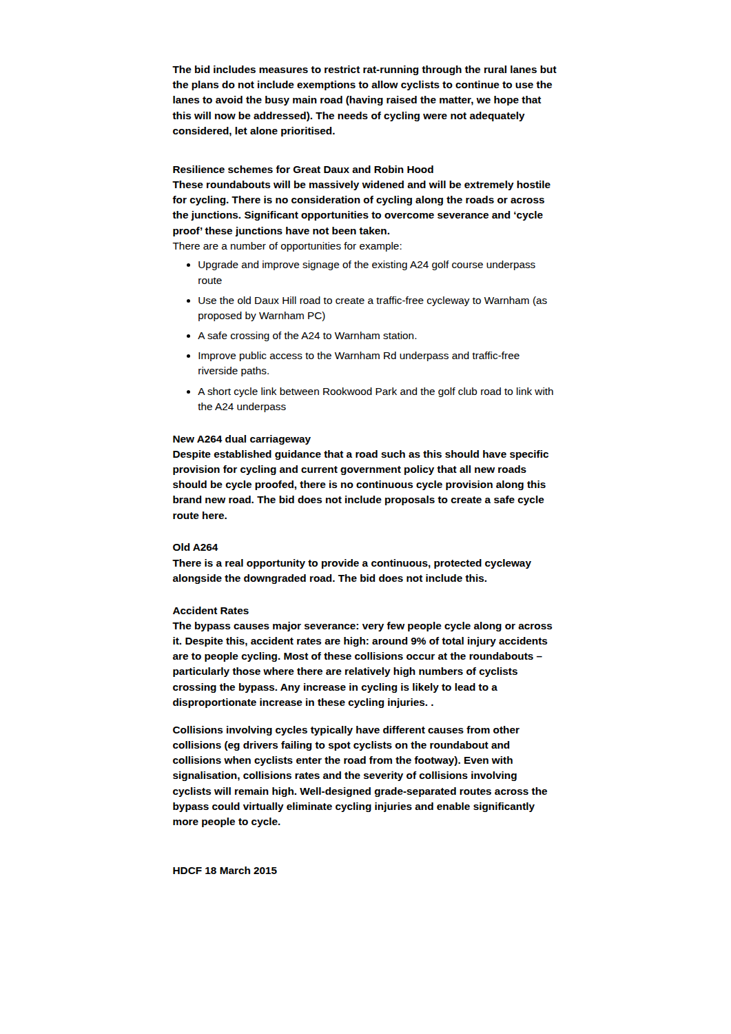The bid includes measures to restrict rat-running through the rural lanes but the plans do not include exemptions to allow cyclists to continue to use the lanes to avoid the busy main road (having raised the matter, we hope that this will now be addressed). The needs of cycling were not adequately considered, let alone prioritised.
Resilience schemes for Great Daux and Robin Hood
These roundabouts will be massively widened and will be extremely hostile for cycling. There is no consideration of cycling along the roads or across the junctions. Significant opportunities to overcome severance and ‘cycle proof’ these junctions have not been taken.
There are a number of opportunities for example:
Upgrade and improve signage of the existing A24 golf course underpass route
Use the old Daux Hill road to create a traffic-free cycleway to Warnham (as proposed by Warnham PC)
A safe crossing of the A24 to Warnham station.
Improve public access to the Warnham Rd underpass and traffic-free riverside paths.
A short cycle link between Rookwood Park and the golf club road to link with the A24 underpass
New A264 dual carriageway
Despite established guidance that a road such as this should have specific provision for cycling and current government policy that all new roads should be cycle proofed, there is no continuous cycle provision along this brand new road. The bid does not include proposals to create a safe cycle route here.
Old A264
There is a real opportunity to provide a continuous, protected cycleway alongside the downgraded road. The bid does not include this.
Accident Rates
The bypass causes major severance: very few people cycle along or across it. Despite this, accident rates are high: around 9% of total injury accidents are to people cycling. Most of these collisions occur at the roundabouts –particularly those where there are relatively high numbers of cyclists crossing the bypass. Any increase in cycling is likely to lead to a disproportionate increase in these cycling injuries. .
Collisions involving cycles typically have different causes from other collisions (eg drivers failing to spot cyclists on the roundabout and collisions when cyclists enter the road from the footway). Even with signalisation, collisions rates and the severity of collisions involving cyclists will remain high. Well-designed grade-separated routes across the bypass could virtually eliminate cycling injuries and enable significantly more people to cycle.
HDCF 18 March 2015